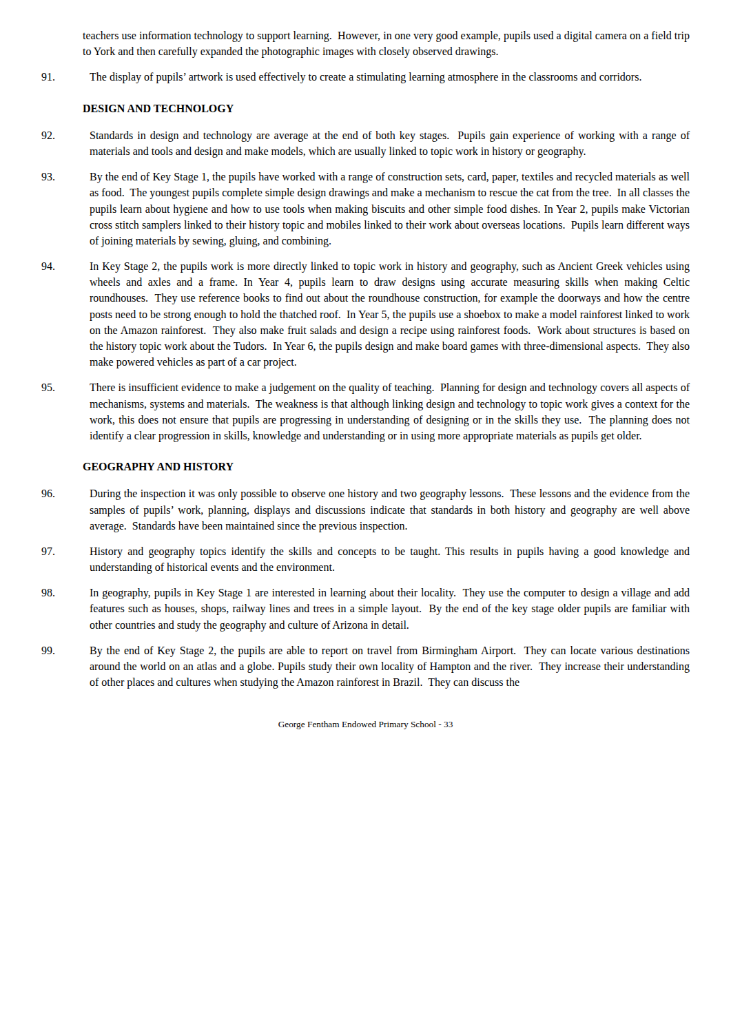teachers use information technology to support learning. However, in one very good example, pupils used a digital camera on a field trip to York and then carefully expanded the photographic images with closely observed drawings.
91.
The display of pupils’ artwork is used effectively to create a stimulating learning atmosphere in the classrooms and corridors.
Design and Technology
92.
Standards in design and technology are average at the end of both key stages. Pupils gain experience of working with a range of materials and tools and design and make models, which are usually linked to topic work in history or geography.
93.
By the end of Key Stage 1, the pupils have worked with a range of construction sets, card, paper, textiles and recycled materials as well as food. The youngest pupils complete simple design drawings and make a mechanism to rescue the cat from the tree. In all classes the pupils learn about hygiene and how to use tools when making biscuits and other simple food dishes. In Year 2, pupils make Victorian cross stitch samplers linked to their history topic and mobiles linked to their work about overseas locations. Pupils learn different ways of joining materials by sewing, gluing, and combining.
94.
In Key Stage 2, the pupils work is more directly linked to topic work in history and geography, such as Ancient Greek vehicles using wheels and axles and a frame. In Year 4, pupils learn to draw designs using accurate measuring skills when making Celtic roundhouses. They use reference books to find out about the roundhouse construction, for example the doorways and how the centre posts need to be strong enough to hold the thatched roof. In Year 5, the pupils use a shoebox to make a model rainforest linked to work on the Amazon rainforest. They also make fruit salads and design a recipe using rainforest foods. Work about structures is based on the history topic work about the Tudors. In Year 6, the pupils design and make board games with three-dimensional aspects. They also make powered vehicles as part of a car project.
95.
There is insufficient evidence to make a judgement on the quality of teaching. Planning for design and technology covers all aspects of mechanisms, systems and materials. The weakness is that although linking design and technology to topic work gives a context for the work, this does not ensure that pupils are progressing in understanding of designing or in the skills they use. The planning does not identify a clear progression in skills, knowledge and understanding or in using more appropriate materials as pupils get older.
Geography and History
96.
During the inspection it was only possible to observe one history and two geography lessons. These lessons and the evidence from the samples of pupils’ work, planning, displays and discussions indicate that standards in both history and geography are well above average. Standards have been maintained since the previous inspection.
97.
History and geography topics identify the skills and concepts to be taught. This results in pupils having a good knowledge and understanding of historical events and the environment.
98.
In geography, pupils in Key Stage 1 are interested in learning about their locality. They use the computer to design a village and add features such as houses, shops, railway lines and trees in a simple layout. By the end of the key stage older pupils are familiar with other countries and study the geography and culture of Arizona in detail.
99.
By the end of Key Stage 2, the pupils are able to report on travel from Birmingham Airport. They can locate various destinations around the world on an atlas and a globe. Pupils study their own locality of Hampton and the river. They increase their understanding of other places and cultures when studying the Amazon rainforest in Brazil. They can discuss the
George Fentham Endowed Primary School - 33